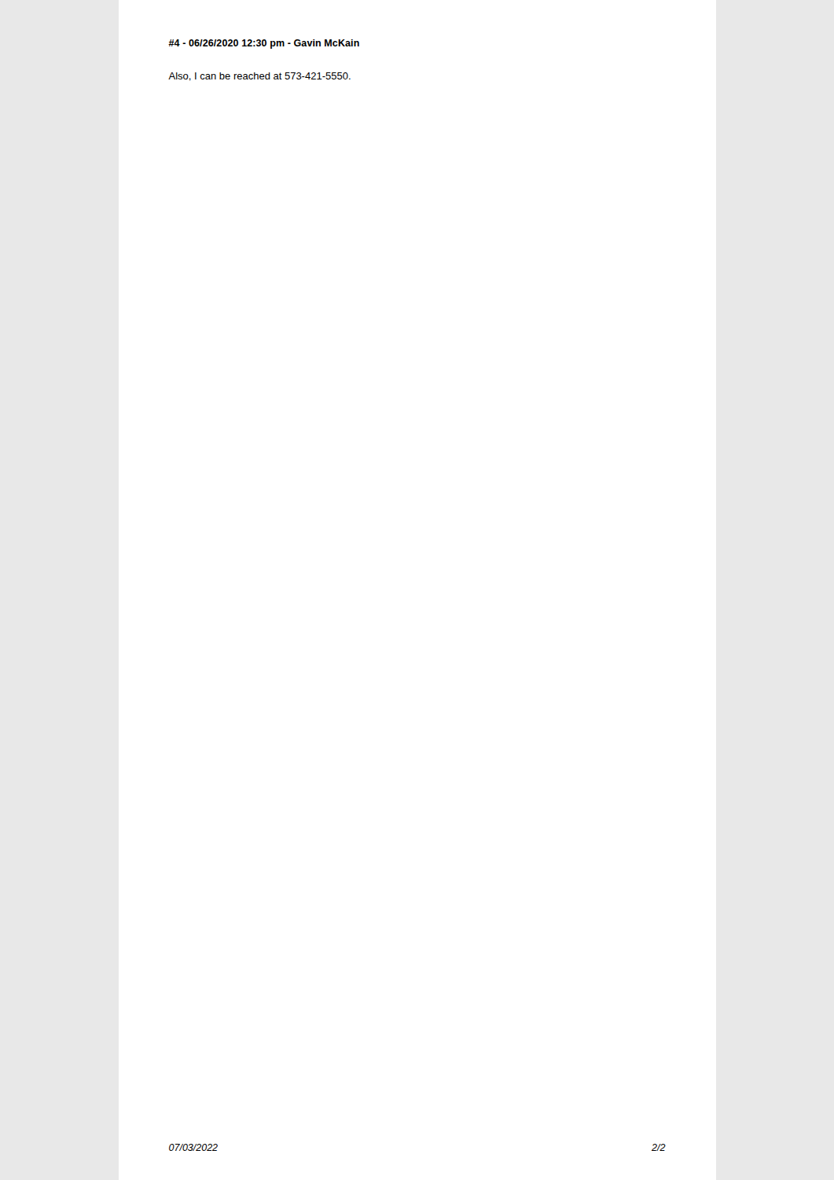#4 - 06/26/2020 12:30 pm - Gavin McKain
Also, I can be reached at 573-421-5550.
07/03/2022 2/2